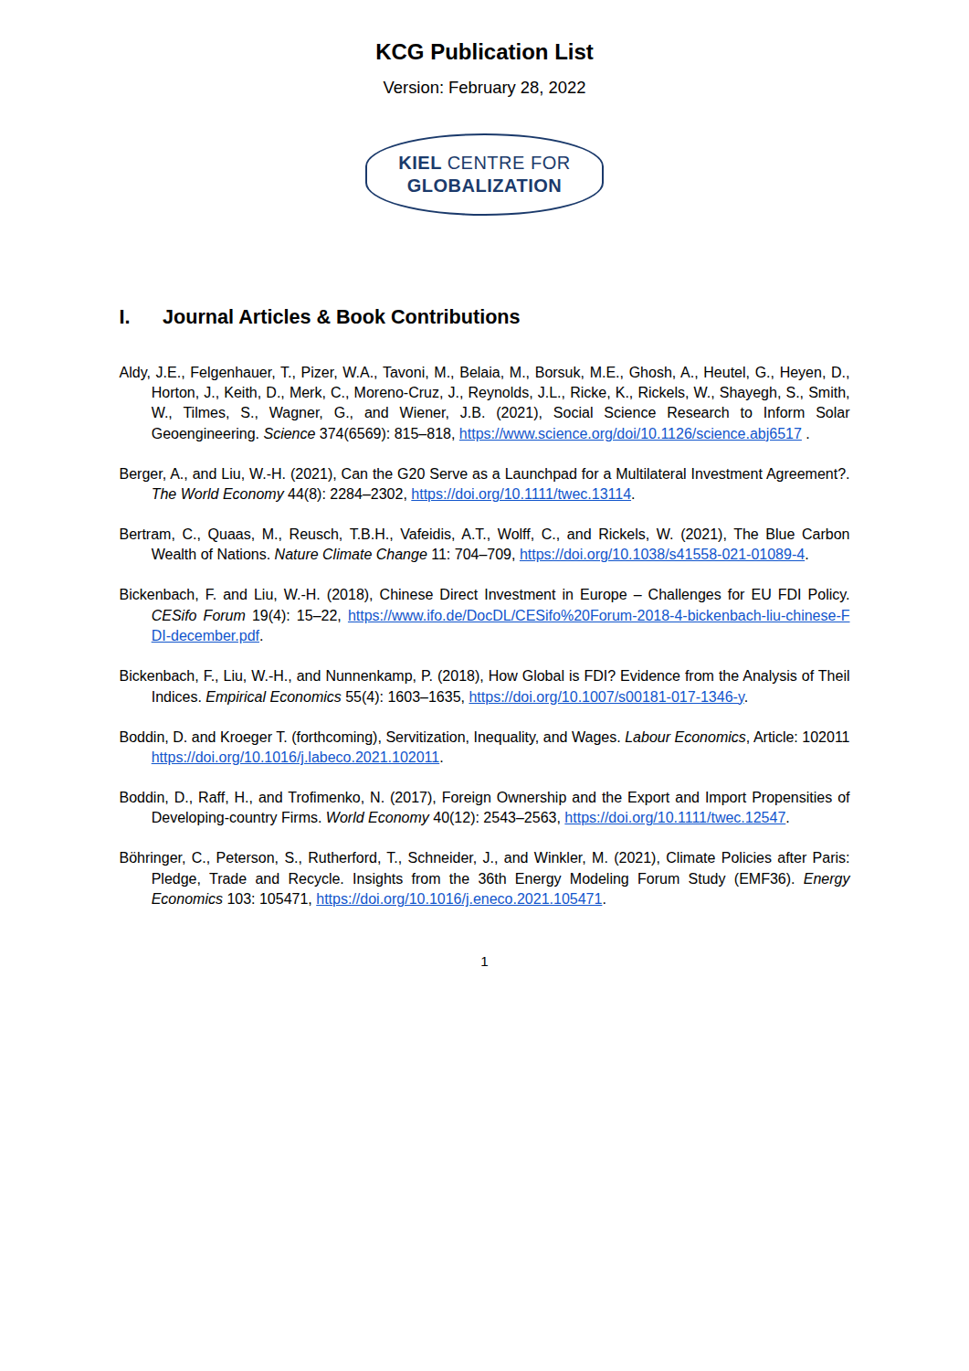KCG Publication List
Version: February 28, 2022
KIEL CENTRE FOR
GLOBALIZATION
I. Journal Articles & Book Contributions
Aldy, J.E., Felgenhauer, T., Pizer, W.A., Tavoni, M., Belaia, M., Borsuk, M.E., Ghosh, A., Heutel, G., Heyen, D., Horton, J., Keith, D., Merk, C., Moreno-Cruz, J., Reynolds, J.L., Ricke, K., Rickels, W., Shayegh, S., Smith, W., Tilmes, S., Wagner, G., and Wiener, J.B. (2021), Social Science Research to Inform Solar Geoengineering. Science 374(6569): 815–818, https://www.science.org/doi/10.1126/science.abj6517 .
Berger, A., and Liu, W.-H. (2021), Can the G20 Serve as a Launchpad for a Multilateral Investment Agreement?. The World Economy 44(8): 2284–2302, https://doi.org/10.1111/twec.13114.
Bertram, C., Quaas, M., Reusch, T.B.H., Vafeidis, A.T., Wolff, C., and Rickels, W. (2021), The Blue Carbon Wealth of Nations. Nature Climate Change 11: 704–709, https://doi.org/10.1038/s41558-021-01089-4.
Bickenbach, F. and Liu, W.-H. (2018), Chinese Direct Investment in Europe – Challenges for EU FDI Policy. CESifo Forum 19(4): 15–22, https://www.ifo.de/DocDL/CESifo%20Forum-2018-4-bickenbach-liu-chinese-FDI-december.pdf.
Bickenbach, F., Liu, W.-H., and Nunnenkamp, P. (2018), How Global is FDI? Evidence from the Analysis of Theil Indices. Empirical Economics 55(4): 1603–1635, https://doi.org/10.1007/s00181-017-1346-y.
Boddin, D. and Kroeger T. (forthcoming), Servitization, Inequality, and Wages. Labour Economics, Article: 102011 https://doi.org/10.1016/j.labeco.2021.102011.
Boddin, D., Raff, H., and Trofimenko, N. (2017), Foreign Ownership and the Export and Import Propensities of Developing-country Firms. World Economy 40(12): 2543–2563, https://doi.org/10.1111/twec.12547.
Böhringer, C., Peterson, S., Rutherford, T., Schneider, J., and Winkler, M. (2021), Climate Policies after Paris: Pledge, Trade and Recycle. Insights from the 36th Energy Modeling Forum Study (EMF36). Energy Economics 103: 105471, https://doi.org/10.1016/j.eneco.2021.105471.
1